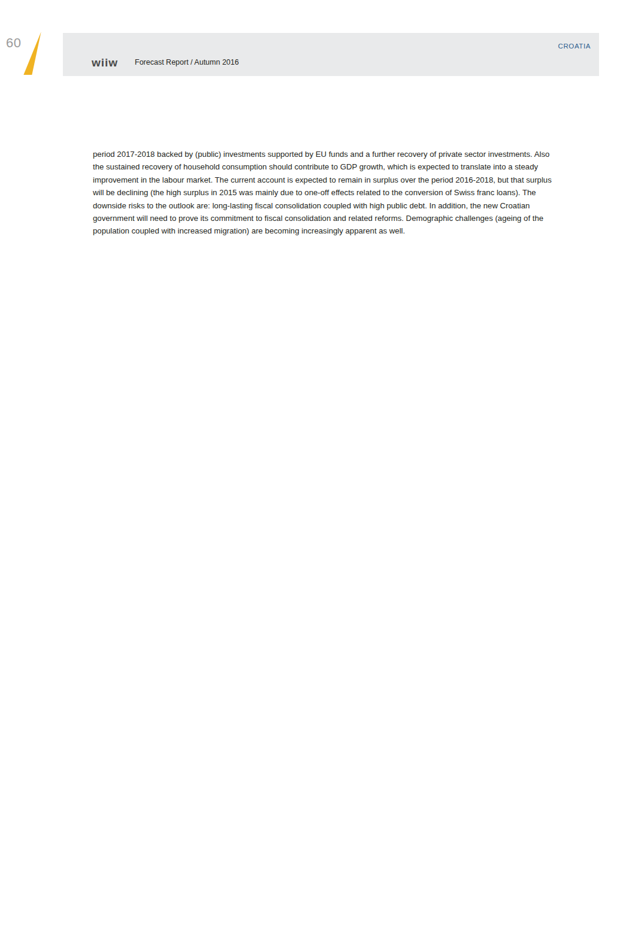60
wiiw
Forecast Report / Autumn 2016
CROATIA
period 2017-2018 backed by (public) investments supported by EU funds and a further recovery of private sector investments. Also the sustained recovery of household consumption should contribute to GDP growth, which is expected to translate into a steady improvement in the labour market. The current account is expected to remain in surplus over the period 2016-2018, but that surplus will be declining (the high surplus in 2015 was mainly due to one-off effects related to the conversion of Swiss franc loans). The downside risks to the outlook are: long-lasting fiscal consolidation coupled with high public debt. In addition, the new Croatian government will need to prove its commitment to fiscal consolidation and related reforms. Demographic challenges (ageing of the population coupled with increased migration) are becoming increasingly apparent as well.